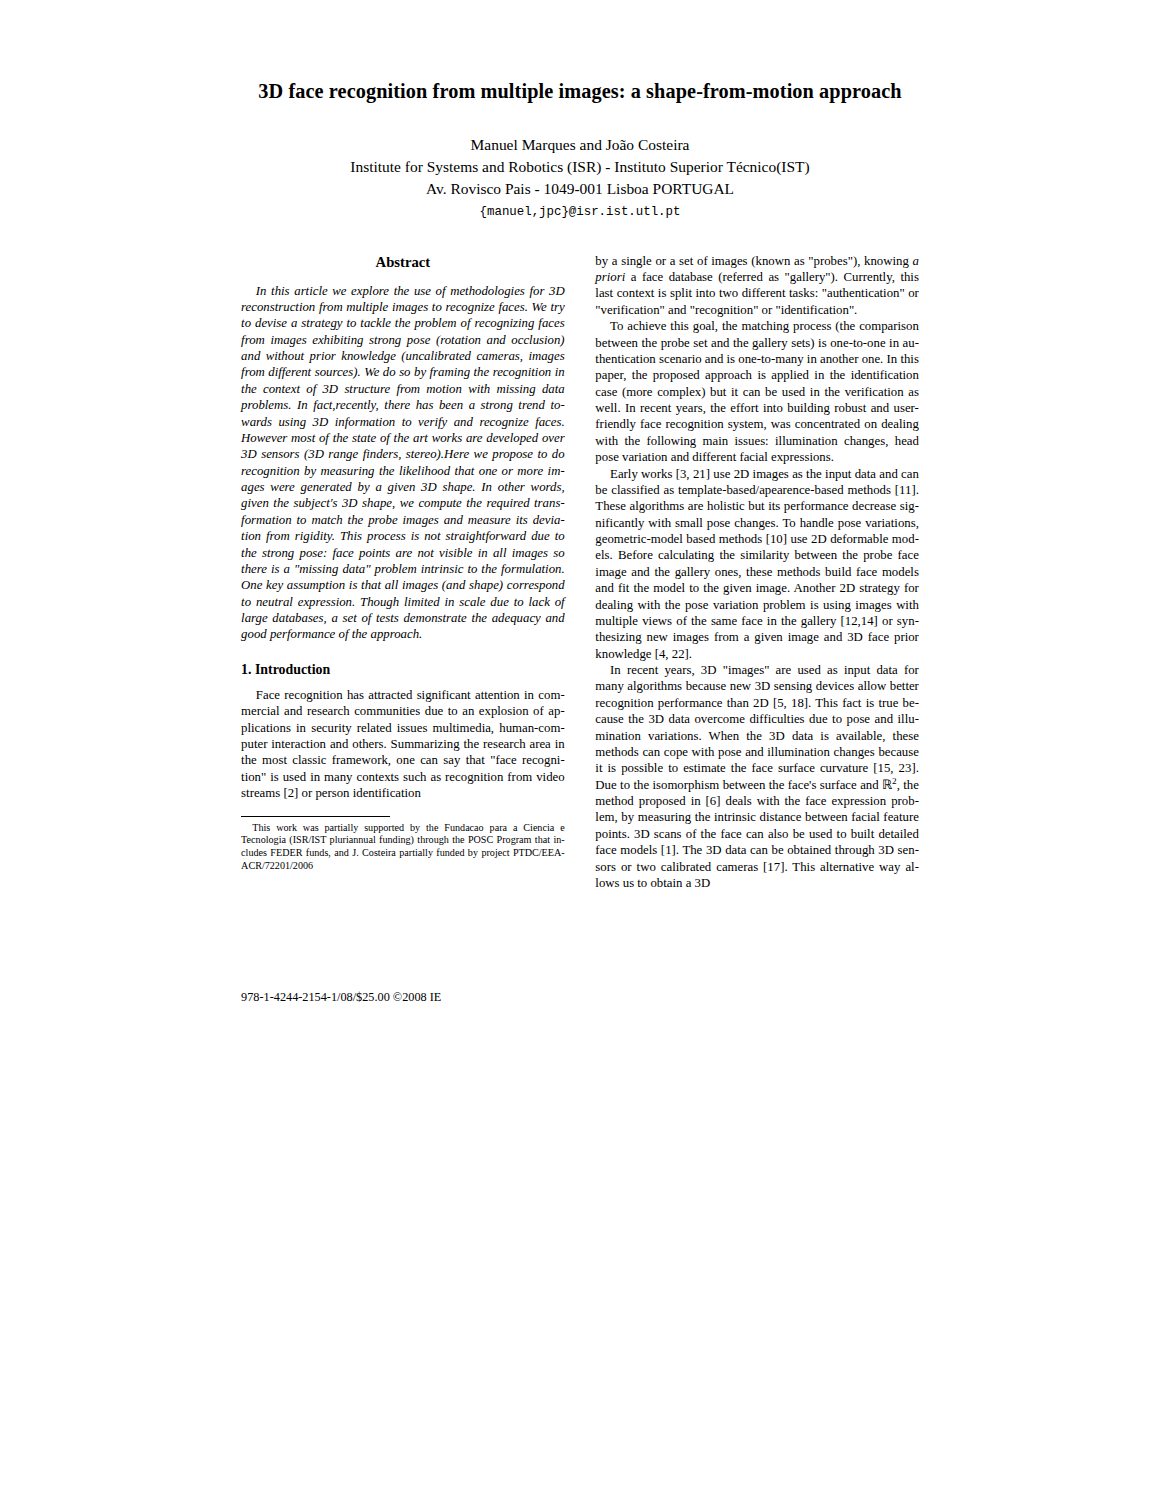3D face recognition from multiple images: a shape-from-motion approach
Manuel Marques and João Costeira
Institute for Systems and Robotics (ISR) - Instituto Superior Técnico(IST)
Av. Rovisco Pais - 1049-001 Lisboa PORTUGAL
{manuel,jpc}@isr.ist.utl.pt
Abstract
In this article we explore the use of methodologies for 3D reconstruction from multiple images to recognize faces. We try to devise a strategy to tackle the problem of recognizing faces from images exhibiting strong pose (rotation and occlusion) and without prior knowledge (uncalibrated cameras, images from different sources). We do so by framing the recognition in the context of 3D structure from motion with missing data problems. In fact,recently, there has been a strong trend towards using 3D information to verify and recognize faces. However most of the state of the art works are developed over 3D sensors (3D range finders, stereo).Here we propose to do recognition by measuring the likelihood that one or more images were generated by a given 3D shape. In other words, given the subject's 3D shape, we compute the required transformation to match the probe images and measure its deviation from rigidity. This process is not straightforward due to the strong pose: face points are not visible in all images so there is a "missing data" problem intrinsic to the formulation. One key assumption is that all images (and shape) correspond to neutral expression. Though limited in scale due to lack of large databases, a set of tests demonstrate the adequacy and good performance of the approach.
1. Introduction
Face recognition has attracted significant attention in commercial and research communities due to an explosion of applications in security related issues multimedia, human-computer interaction and others. Summarizing the research area in the most classic framework, one can say that "face recognition" is used in many contexts such as recognition from video streams [2] or person identification
This work was partially supported by the Fundacao para a Ciencia e Tecnologia (ISR/IST pluriannual funding) through the POSC Program that includes FEDER funds, and J. Costeira partially funded by project PTDC/EEA-ACR/72201/2006
by a single or a set of images (known as "probes"), knowing a priori a face database (referred as "gallery"). Currently, this last context is split into two different tasks: "authentication" or "verification" and "recognition" or "identification".
To achieve this goal, the matching process (the comparison between the probe set and the gallery sets) is one-to-one in authentication scenario and is one-to-many in another one. In this paper, the proposed approach is applied in the identification case (more complex) but it can be used in the verification as well. In recent years, the effort into building robust and user-friendly face recognition system, was concentrated on dealing with the following main issues: illumination changes, head pose variation and different facial expressions.
Early works [3, 21] use 2D images as the input data and can be classified as template-based/apearence-based methods [11]. These algorithms are holistic but its performance decrease significantly with small pose changes. To handle pose variations, geometric-model based methods [10] use 2D deformable models. Before calculating the similarity between the probe face image and the gallery ones, these methods build face models and fit the model to the given image. Another 2D strategy for dealing with the pose variation problem is using images with multiple views of the same face in the gallery [12,14] or synthesizing new images from a given image and 3D face prior knowledge [4, 22].
In recent years, 3D "images" are used as input data for many algorithms because new 3D sensing devices allow better recognition performance than 2D [5, 18]. This fact is true because the 3D data overcome difficulties due to pose and illumination variations. When the 3D data is available, these methods can cope with pose and illumination changes because it is possible to estimate the face surface curvature [15, 23]. Due to the isomorphism between the face's surface and ℝ2, the method proposed in [6] deals with the face expression problem, by measuring the intrinsic distance between facial feature points. 3D scans of the face can also be used to built detailed face models [1]. The 3D data can be obtained through 3D sensors or two calibrated cameras [17]. This alternative way allows us to obtain a 3D
978-1-4244-2154-1/08/$25.00 ©2008 IE